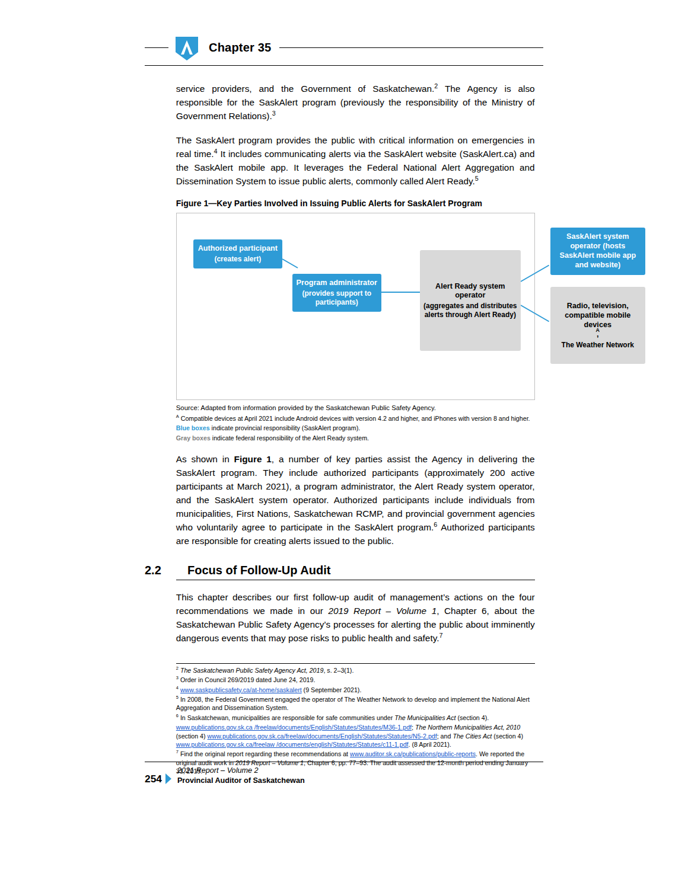Chapter 35
service providers, and the Government of Saskatchewan.2 The Agency is also responsible for the SaskAlert program (previously the responsibility of the Ministry of Government Relations).3
The SaskAlert program provides the public with critical information on emergencies in real time.4 It includes communicating alerts via the SaskAlert website (SaskAlert.ca) and the SaskAlert mobile app. It leverages the Federal National Alert Aggregation and Dissemination System to issue public alerts, commonly called Alert Ready.5
Figure 1—Key Parties Involved in Issuing Public Alerts for SaskAlert Program
Authorized participant(creates alert)
Program administrator(provides support to participants)
Alert Ready system operator(aggregates and distributes alerts through Alert Ready)
SaskAlert system operator (hosts SaskAlert mobile app and website)
Radio, television, compatible mobile devicesA,The Weather Network
Source: Adapted from information provided by the Saskatchewan Public Safety Agency.
A Compatible devices at April 2021 include Android devices with version 4.2 and higher, and iPhones with version 8 and higher.
Blue boxes indicate provincial responsibility (SaskAlert program).
Gray boxes indicate federal responsibility of the Alert Ready system.
As shown in Figure 1, a number of key parties assist the Agency in delivering the SaskAlert program. They include authorized participants (approximately 200 active participants at March 2021), a program administrator, the Alert Ready system operator, and the SaskAlert system operator. Authorized participants include individuals from municipalities, First Nations, Saskatchewan RCMP, and provincial government agencies who voluntarily agree to participate in the SaskAlert program.6 Authorized participants are responsible for creating alerts issued to the public.
2.2 Focus of Follow-Up Audit
This chapter describes our first follow-up audit of management’s actions on the four recommendations we made in our 2019 Report – Volume 1, Chapter 6, about the Saskatchewan Public Safety Agency’s processes for alerting the public about imminently dangerous events that may pose risks to public health and safety.7
2 The Saskatchewan Public Safety Agency Act, 2019, s. 2–3(1).
3 Order in Council 269/2019 dated June 24, 2019.
4 www.saskpublicsafety.ca/at-home/saskalert (9 September 2021).
5 In 2008, the Federal Government engaged the operator of The Weather Network to develop and implement the National Alert Aggregation and Dissemination System.
6 In Saskatchewan, municipalities are responsible for safe communities under The Municipalities Act (section 4).
www.publications.gov.sk.ca /freelaw/documents/English/Statutes/Statutes/M36-1.pdf; The Northern Municipalities Act, 2010 (section 4) www.publications.gov.sk.ca/freelaw/documents/English/Statutes/Statutes/N5-2.pdf; and The Cities Act (section 4) www.publications.gov.sk.ca/freelaw /documents/english/Statutes/Statutes/c11-1.pdf. (8 April 2021).
7 Find the original report regarding these recommendations at www.auditor.sk.ca/publications/public-reports. We reported the original audit work in 2019 Report – Volume 1, Chapter 6, pp. 77–93. The audit assessed the 12-month period ending January 31, 2019.
254
2021 Report – Volume 2
Provincial Auditor of Saskatchewan